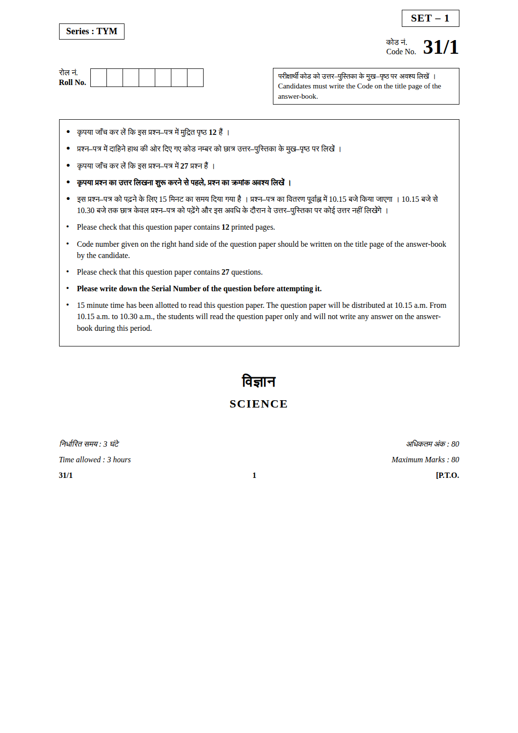Series : TYM
SET – 1
कोड नं.
Code No. 31/1
रोल नं. Roll No.
परीक्षार्थी कोड को उत्तर–पुस्तिका के मुख–पृष्ठ पर अवश्य लिखें ।
Candidates must write the Code on the title page of the answer-book.
कृपया जाँच कर लें कि इस प्रश्न–पत्र में मुद्रित पृष्ठ 12 हैं ।
प्रश्न–पत्र में दाहिने हाथ की ओर दिए गए कोड नम्बर को छात्र उत्तर–पुस्तिका के मुख–पृष्ठ पर लिखें ।
कृपया जाँच कर लें कि इस प्रश्न–पत्र में 27 प्रश्न हैं ।
कृपया प्रश्न का उत्तर लिखना शुरू करने से पहले, प्रश्न का क्रमांक अवश्य लिखें ।
इस प्रश्न–पत्र को पढ़ने के लिए 15 मिनट का समय दिया गया है । प्रश्न–पत्र का वितरण पूर्वाह्न में 10.15 बजे किया जाएगा । 10.15 बजे से 10.30 बजे तक छात्र केवल प्रश्न–पत्र को पढ़ेंगे और इस अवधि के दौरान वे उत्तर–पुस्तिका पर कोई उत्तर नहीं लिखेंगे ।
Please check that this question paper contains 12 printed pages.
Code number given on the right hand side of the question paper should be written on the title page of the answer-book by the candidate.
Please check that this question paper contains 27 questions.
Please write down the Serial Number of the question before attempting it.
15 minute time has been allotted to read this question paper. The question paper will be distributed at 10.15 a.m. From 10.15 a.m. to 10.30 a.m., the students will read the question paper only and will not write any answer on the answer-book during this period.
विज्ञान
SCIENCE
निर्धारित समय : 3 घंटे अधिकतम अंक : 80
Time allowed : 3 hours Maximum Marks : 80
31/1 1 [P.T.O.